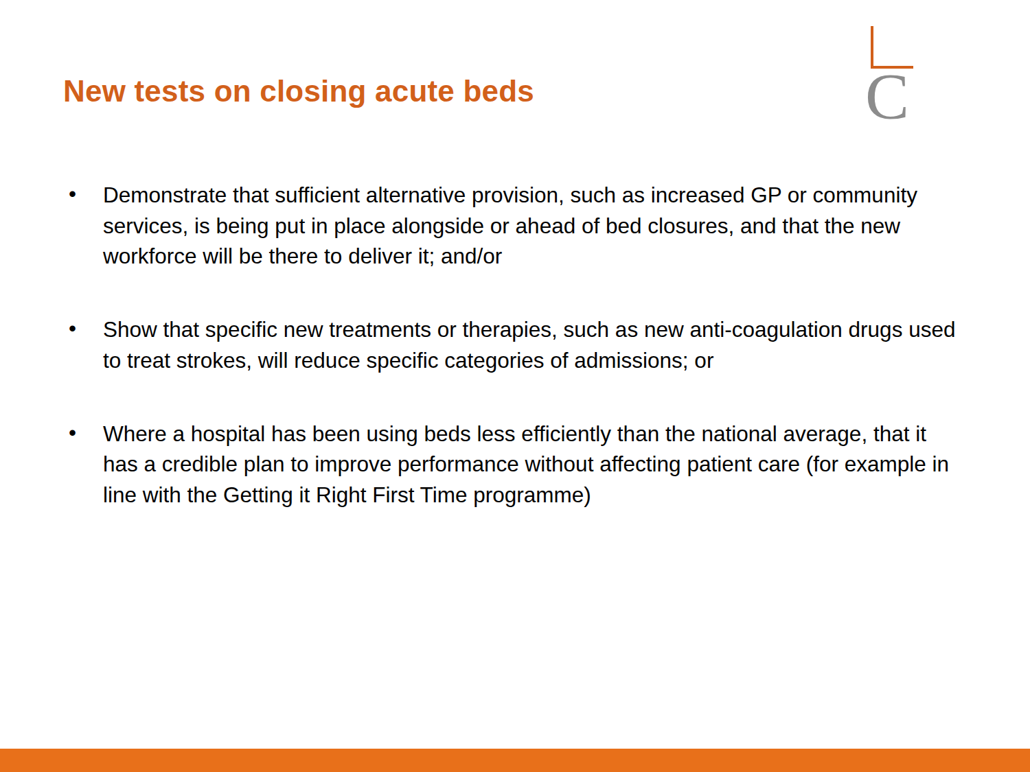C
New tests on closing acute beds
Demonstrate that sufficient alternative provision, such as increased GP or community services, is being put in place alongside or ahead of bed closures, and that the new workforce will be there to deliver it; and/or
Show that specific new treatments or therapies, such as new anti-coagulation drugs used to treat strokes, will reduce specific categories of admissions; or
Where a hospital has been using beds less efficiently than the national average, that it has a credible plan to improve performance without affecting patient care (for example in line with the Getting it Right First Time programme)